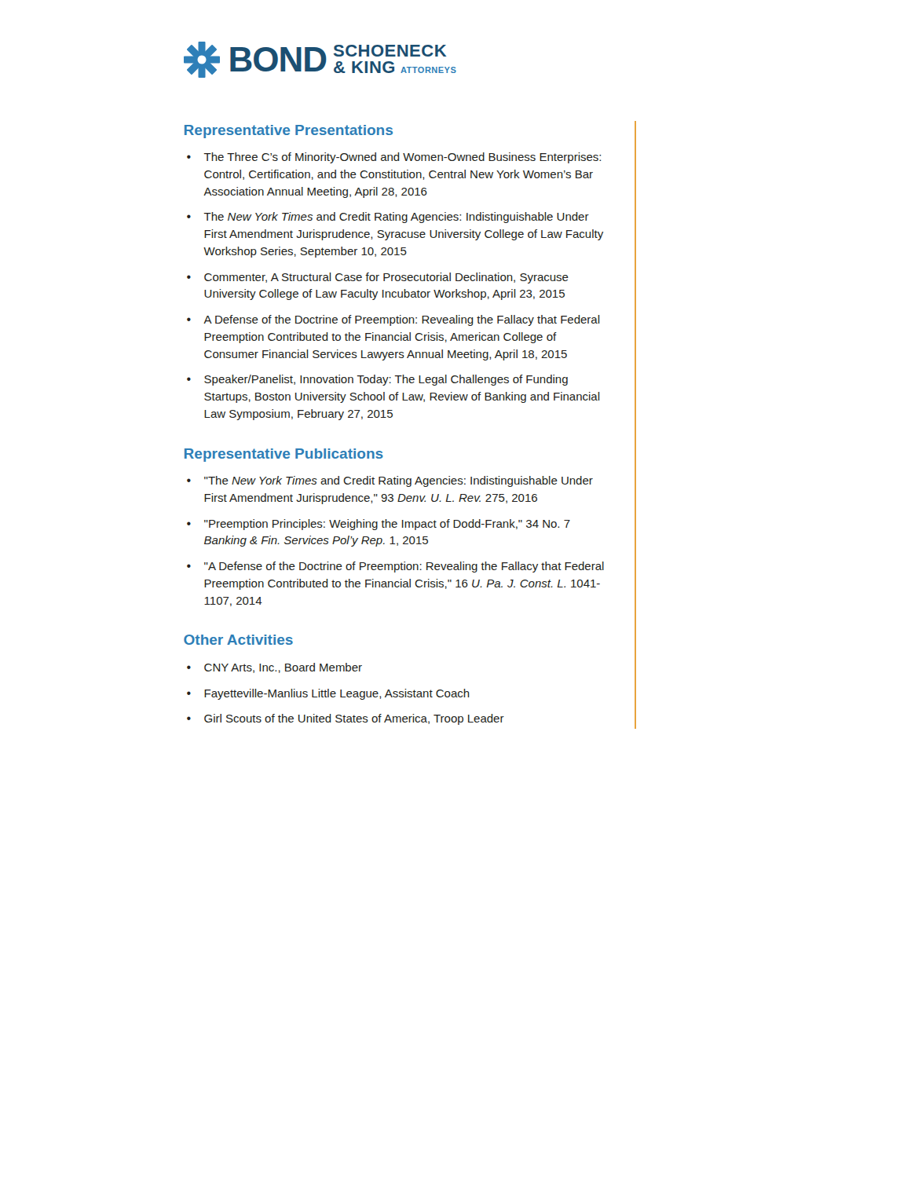BOND
SCHOENECK
& KING Attorneys
Representative Presentations
The Three C’s of Minority-Owned and Women-Owned Business Enterprises: Control, Certification, and the Constitution, Central New York Women’s Bar Association Annual Meeting, April 28, 2016
The New York Times and Credit Rating Agencies: Indistinguishable Under First Amendment Jurisprudence, Syracuse University College of Law Faculty Workshop Series, September 10, 2015
Commenter, A Structural Case for Prosecutorial Declination, Syracuse University College of Law Faculty Incubator Workshop, April 23, 2015
A Defense of the Doctrine of Preemption: Revealing the Fallacy that Federal Preemption Contributed to the Financial Crisis, American College of Consumer Financial Services Lawyers Annual Meeting, April 18, 2015
Speaker/Panelist, Innovation Today: The Legal Challenges of Funding Startups, Boston University School of Law, Review of Banking and Financial Law Symposium, February 27, 2015
Representative Publications
"The New York Times and Credit Rating Agencies: Indistinguishable Under First Amendment Jurisprudence," 93 Denv. U. L. Rev. 275, 2016
"Preemption Principles: Weighing the Impact of Dodd-Frank," 34 No. 7 Banking & Fin. Services Pol’y Rep. 1, 2015
"A Defense of the Doctrine of Preemption: Revealing the Fallacy that Federal Preemption Contributed to the Financial Crisis," 16 U. Pa. J. Const. L. 1041-1107, 2014
Other Activities
CNY Arts, Inc., Board Member
Fayetteville-Manlius Little League, Assistant Coach
Girl Scouts of the United States of America, Troop Leader